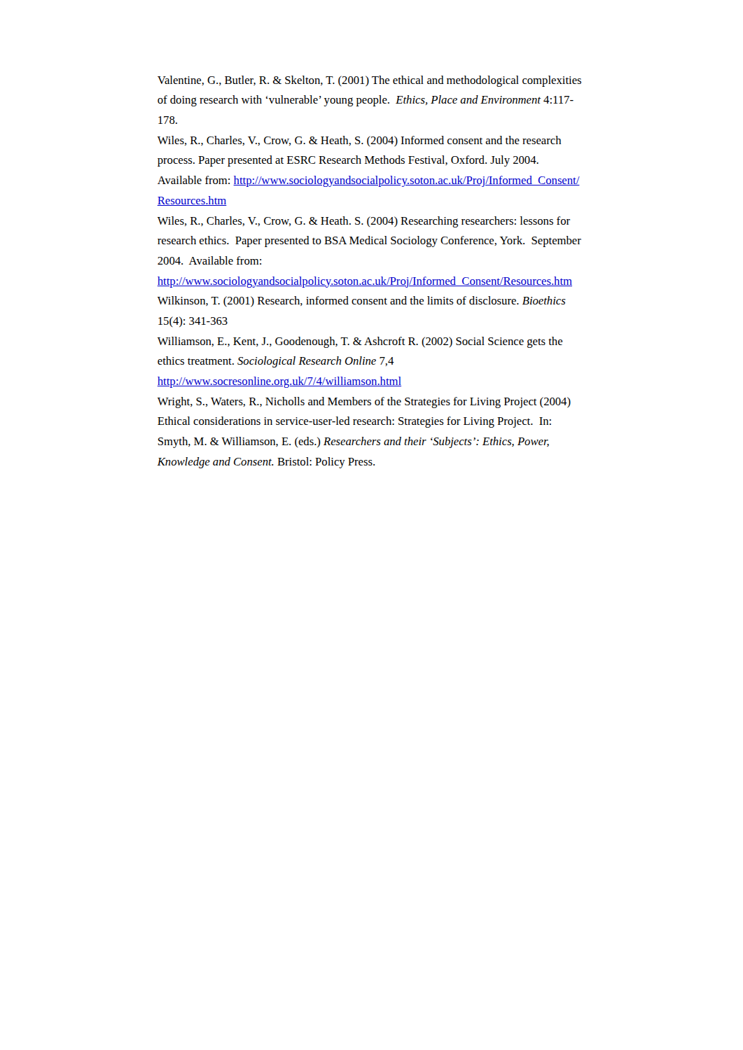Valentine, G., Butler, R. & Skelton, T. (2001) The ethical and methodological complexities of doing research with ‘vulnerable’ young people. Ethics, Place and Environment 4:117-178.
Wiles, R., Charles, V., Crow, G. & Heath, S. (2004) Informed consent and the research process. Paper presented at ESRC Research Methods Festival, Oxford. July 2004. Available from: http://www.sociologyandsocialpolicy.soton.ac.uk/Proj/Informed_Consent/Resources.htm
Wiles, R., Charles, V., Crow, G. & Heath. S. (2004) Researching researchers: lessons for research ethics. Paper presented to BSA Medical Sociology Conference, York. September 2004. Available from:
http://www.sociologyandsocialpolicy.soton.ac.uk/Proj/Informed_Consent/Resources.htm
Wilkinson, T. (2001) Research, informed consent and the limits of disclosure. Bioethics 15(4): 341-363
Williamson, E., Kent, J., Goodenough, T. & Ashcroft R. (2002) Social Science gets the ethics treatment. Sociological Research Online 7,4
http://www.socresonline.org.uk/7/4/williamson.html
Wright, S., Waters, R., Nicholls and Members of the Strategies for Living Project (2004) Ethical considerations in service-user-led research: Strategies for Living Project. In: Smyth, M. & Williamson, E. (eds.) Researchers and their ‘Subjects’: Ethics, Power, Knowledge and Consent. Bristol: Policy Press.